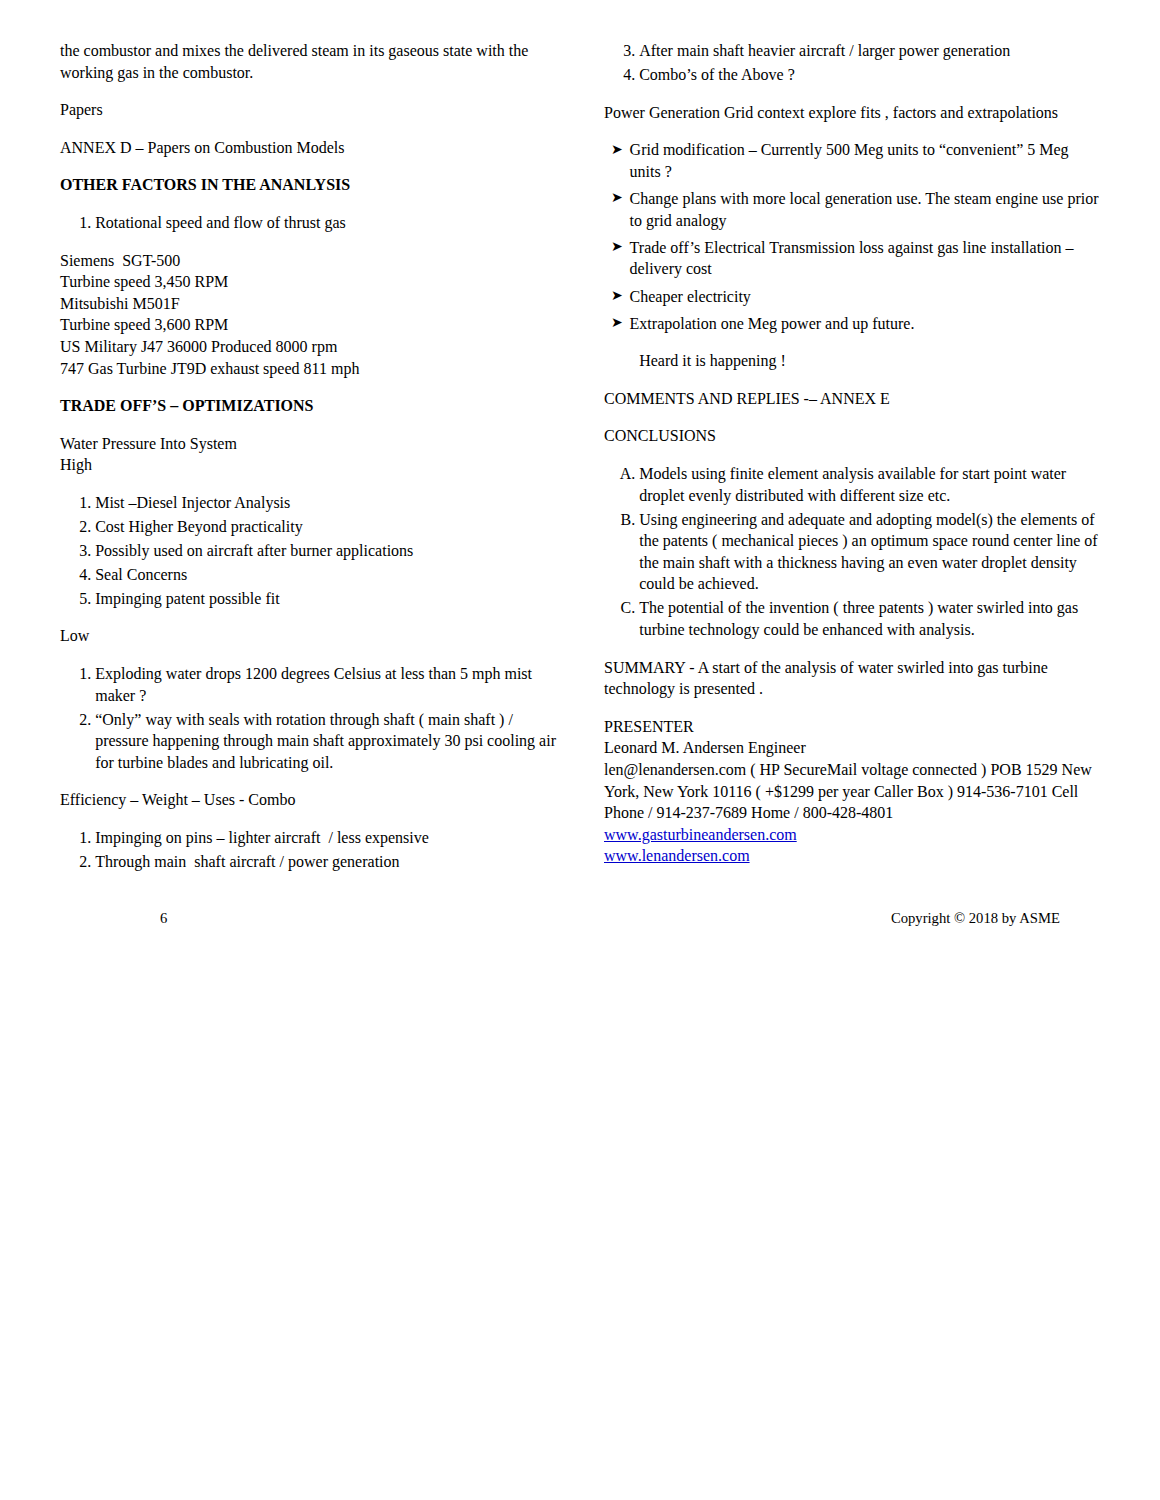the combustor and mixes the delivered steam in its gaseous state with the working gas in the combustor.
Papers
ANNEX D – Papers on Combustion Models
Other Factors in the Ananlysis
Rotational speed and flow of thrust gas
Siemens SGT-500
Turbine speed 3,450 RPM
Mitsubishi M501F
Turbine speed 3,600 RPM
US Military J47 36000 Produced 8000 rpm
747 Gas Turbine JT9D exhaust speed 811 mph
Trade Off’s – Optimizations
Water Pressure Into System
High
Mist –Diesel Injector Analysis
Cost Higher Beyond practicality
Possibly used on aircraft after burner applications
Seal Concerns
Impinging patent possible fit
Low
Exploding water drops 1200 degrees Celsius at less than 5 mph mist maker ?
“Only” way with seals with rotation through shaft ( main shaft ) / pressure happening through main shaft approximately 30 psi cooling air for turbine blades and lubricating oil.
Efficiency – Weight – Uses - Combo
Impinging on pins – lighter aircraft / less expensive
Through main shaft aircraft / power generation
After main shaft heavier aircraft / larger power generation
Combo’s of the Above ?
Power Generation Grid context explore fits , factors and extrapolations
Grid modification – Currently 500 Meg units to “convenient” 5 Meg units ?
Change plans with more local generation use. The steam engine use prior to grid analogy
Trade off’s Electrical Transmission loss against gas line installation – delivery cost
Cheaper electricity
Extrapolation one Meg power and up future.
Heard it is happening !
COMMENTS AND REPLIES -– ANNEX E
CONCLUSIONS
Models using finite element analysis available for start point water droplet evenly distributed with different size etc.
Using engineering and adequate and adopting model(s) the elements of the patents ( mechanical pieces ) an optimum space round center line of the main shaft with a thickness having an even water droplet density could be achieved.
The potential of the invention ( three patents ) water swirled into gas turbine technology could be enhanced with analysis.
SUMMARY - A start of the analysis of water swirled into gas turbine technology is presented .
PRESENTER
Leonard M. Andersen Engineer
len@lenandersen.com ( HP SecureMail voltage connected ) POB 1529 New York, New York 10116 ( +$1299 per year Caller Box ) 914-536-7101 Cell Phone / 914-237-7689 Home / 800-428-4801
www.gasturbineandersen.com
www.lenandersen.com
6 Copyright © 2018 by ASME